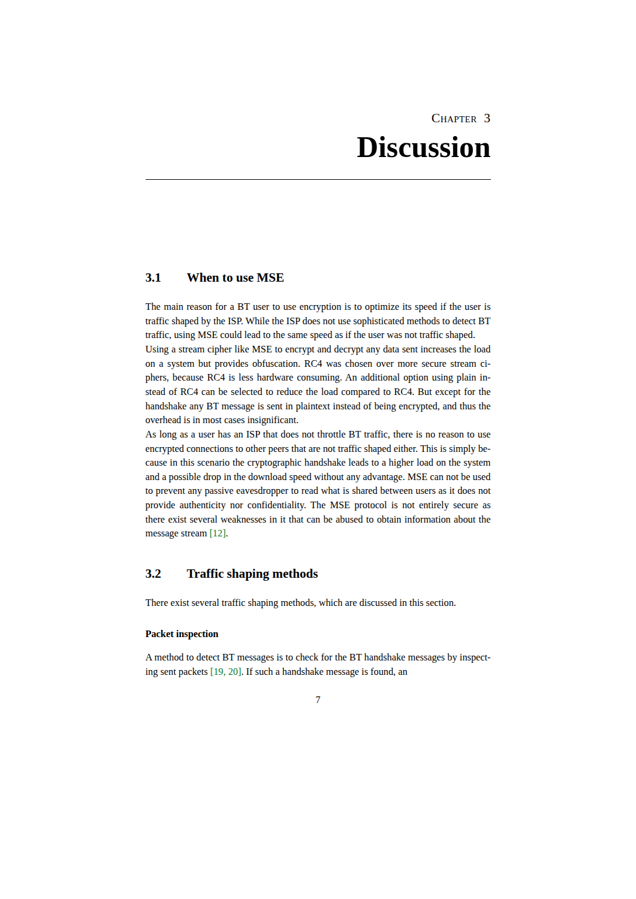Chapter 3
Discussion
3.1 When to use MSE
The main reason for a BT user to use encryption is to optimize its speed if the user is traffic shaped by the ISP. While the ISP does not use sophisticated methods to detect BT traffic, using MSE could lead to the same speed as if the user was not traffic shaped.
Using a stream cipher like MSE to encrypt and decrypt any data sent increases the load on a system but provides obfuscation. RC4 was chosen over more secure stream ciphers, because RC4 is less hardware consuming. An additional option using plain instead of RC4 can be selected to reduce the load compared to RC4. But except for the handshake any BT message is sent in plaintext instead of being encrypted, and thus the overhead is in most cases insignificant.
As long as a user has an ISP that does not throttle BT traffic, there is no reason to use encrypted connections to other peers that are not traffic shaped either. This is simply because in this scenario the cryptographic handshake leads to a higher load on the system and a possible drop in the download speed without any advantage. MSE can not be used to prevent any passive eavesdropper to read what is shared between users as it does not provide authenticity nor confidentiality. The MSE protocol is not entirely secure as there exist several weaknesses in it that can be abused to obtain information about the message stream [12].
3.2 Traffic shaping methods
There exist several traffic shaping methods, which are discussed in this section.
Packet inspection
A method to detect BT messages is to check for the BT handshake messages by inspecting sent packets [19, 20]. If such a handshake message is found, an
7